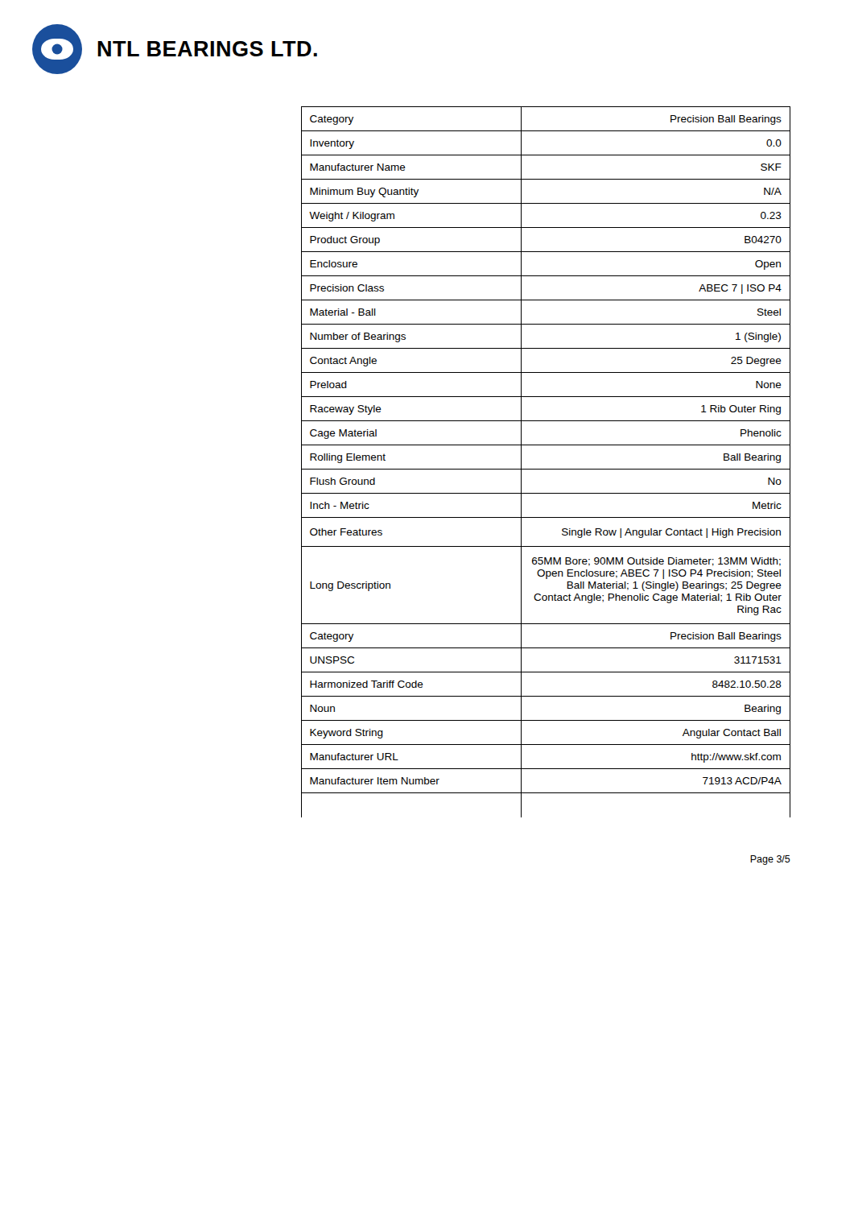NTL BEARINGS LTD.
| Category | Precision Ball Bearings |
| Inventory | 0.0 |
| Manufacturer Name | SKF |
| Minimum Buy Quantity | N/A |
| Weight / Kilogram | 0.23 |
| Product Group | B04270 |
| Enclosure | Open |
| Precision Class | ABEC 7 / ISO P4 |
| Material - Ball | Steel |
| Number of Bearings | 1 (Single) |
| Contact Angle | 25 Degree |
| Preload | None |
| Raceway Style | 1 Rib Outer Ring |
| Cage Material | Phenolic |
| Rolling Element | Ball Bearing |
| Flush Ground | No |
| Inch - Metric | Metric |
| Other Features | Single Row / Angular Contact / High Precision |
| Long Description | 65MM Bore; 90MM Outside Diameter; 13MM Width; Open Enclosure; ABEC 7 / ISO P4 Precision; Steel Ball Material; 1 (Single) Bearings; 25 Degree Contact Angle; Phenolic Cage Material; 1 Rib Outer Ring Rac |
| Category | Precision Ball Bearings |
| UNSPSC | 31171531 |
| Harmonized Tariff Code | 8482.10.50.28 |
| Noun | Bearing |
| Keyword String | Angular Contact Ball |
| Manufacturer URL | http://www.skf.com |
| Manufacturer Item Number | 71913 ACD/P4A |
Page 3/5